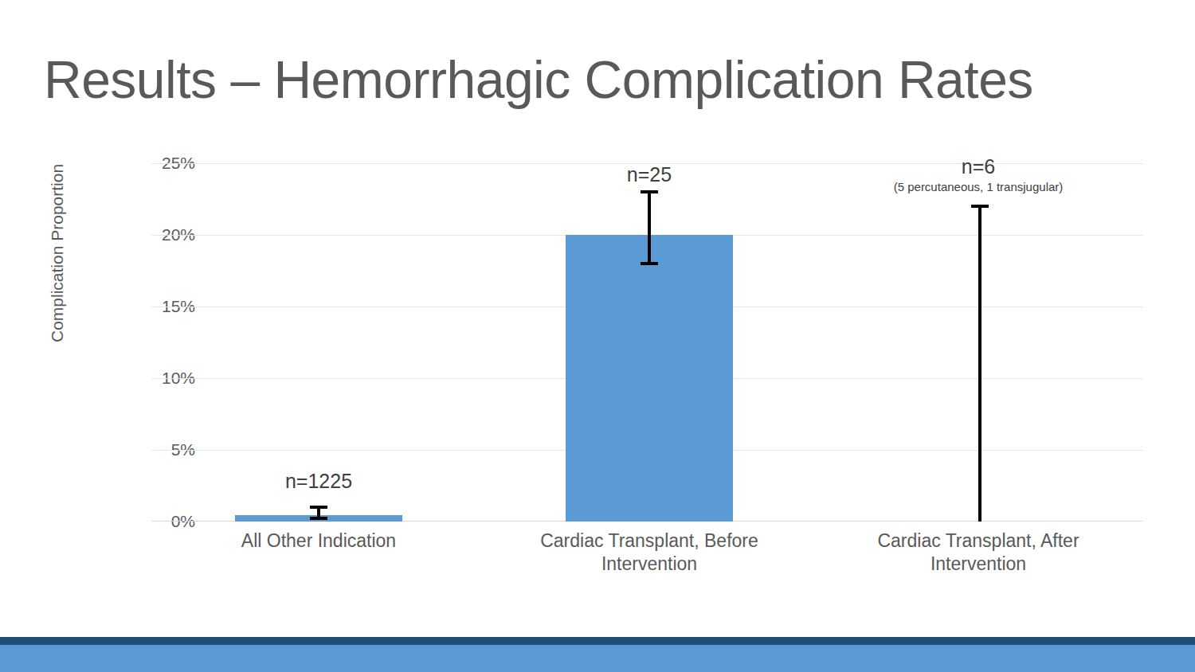Results – Hemorrhagic Complication Rates
Complication Proportion
25%
20%
15%
10%
5%
0%
n=1225
n=25
n=6(5 percutaneous, 1 transjugular)
All Other Indication
Cardiac Transplant, Before Intervention
Cardiac Transplant, After Intervention